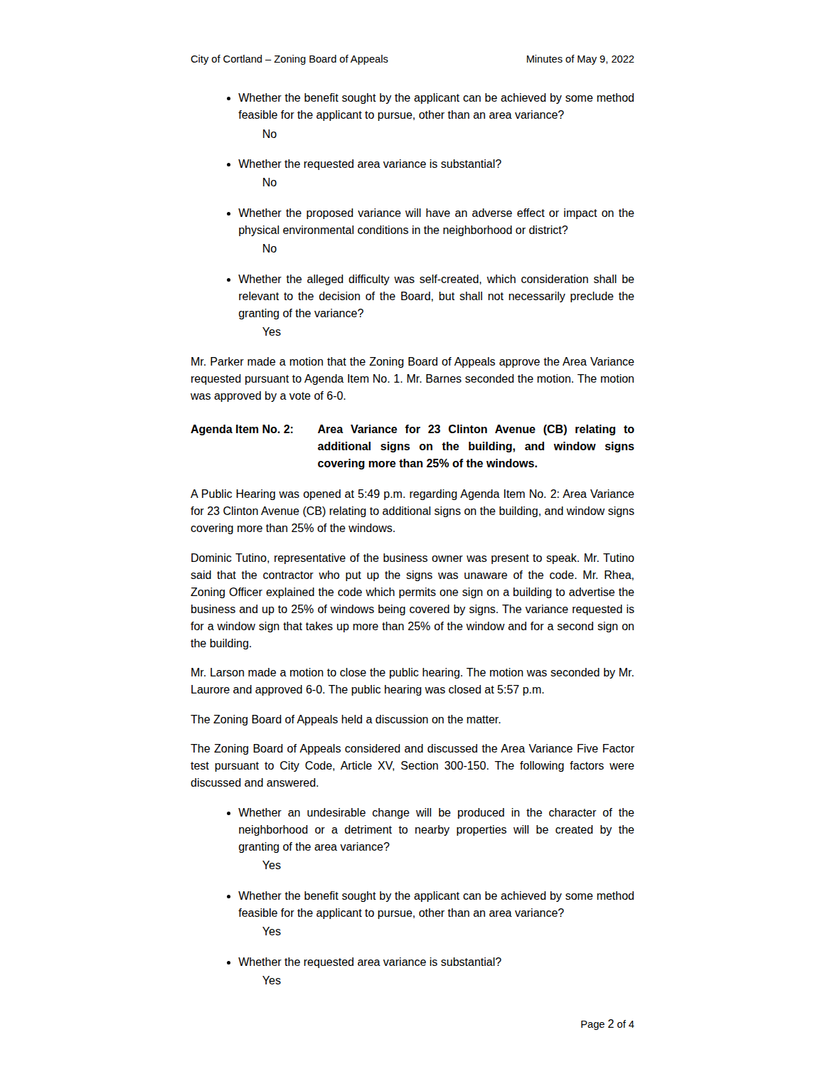City of Cortland – Zoning Board of Appeals
Minutes of May 9, 2022
Whether the benefit sought by the applicant can be achieved by some method feasible for the applicant to pursue, other than an area variance? No
Whether the requested area variance is substantial? No
Whether the proposed variance will have an adverse effect or impact on the physical environmental conditions in the neighborhood or district? No
Whether the alleged difficulty was self-created, which consideration shall be relevant to the decision of the Board, but shall not necessarily preclude the granting of the variance? Yes
Mr. Parker made a motion that the Zoning Board of Appeals approve the Area Variance requested pursuant to Agenda Item No. 1. Mr. Barnes seconded the motion. The motion was approved by a vote of 6-0.
Agenda Item No. 2:
Area Variance for 23 Clinton Avenue (CB) relating to additional signs on the building, and window signs covering more than 25% of the windows.
A Public Hearing was opened at 5:49 p.m. regarding Agenda Item No. 2: Area Variance for 23 Clinton Avenue (CB) relating to additional signs on the building, and window signs covering more than 25% of the windows.
Dominic Tutino, representative of the business owner was present to speak. Mr. Tutino said that the contractor who put up the signs was unaware of the code. Mr. Rhea, Zoning Officer explained the code which permits one sign on a building to advertise the business and up to 25% of windows being covered by signs. The variance requested is for a window sign that takes up more than 25% of the window and for a second sign on the building.
Mr. Larson made a motion to close the public hearing. The motion was seconded by Mr. Laurore and approved 6-0. The public hearing was closed at 5:57 p.m.
The Zoning Board of Appeals held a discussion on the matter.
The Zoning Board of Appeals considered and discussed the Area Variance Five Factor test pursuant to City Code, Article XV, Section 300-150. The following factors were discussed and answered.
Whether an undesirable change will be produced in the character of the neighborhood or a detriment to nearby properties will be created by the granting of the area variance? Yes
Whether the benefit sought by the applicant can be achieved by some method feasible for the applicant to pursue, other than an area variance? Yes
Whether the requested area variance is substantial? Yes
Page 2 of 4